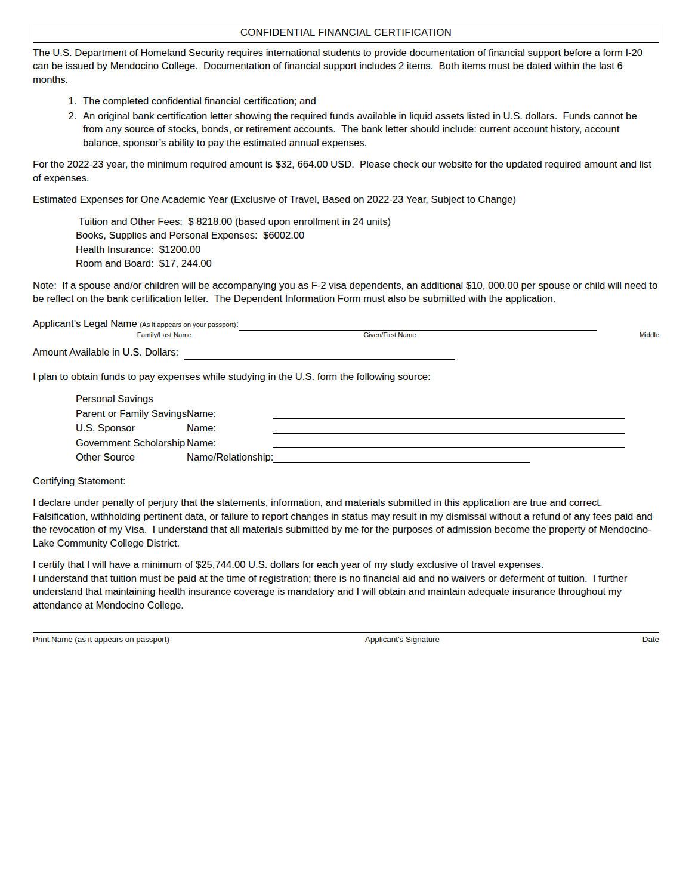CONFIDENTIAL FINANCIAL CERTIFICATION
The U.S. Department of Homeland Security requires international students to provide documentation of financial support before a form I-20 can be issued by Mendocino College. Documentation of financial support includes 2 items. Both items must be dated within the last 6 months.
The completed confidential financial certification; and
An original bank certification letter showing the required funds available in liquid assets listed in U.S. dollars. Funds cannot be from any source of stocks, bonds, or retirement accounts. The bank letter should include: current account history, account balance, sponsor’s ability to pay the estimated annual expenses.
For the 2022-23 year, the minimum required amount is $32, 664.00 USD. Please check our website for the updated required amount and list of expenses.
Estimated Expenses for One Academic Year (Exclusive of Travel, Based on 2022-23 Year, Subject to Change)
Tuition and Other Fees: $ 8218.00 (based upon enrollment in 24 units)
Books, Supplies and Personal Expenses: $6002.00
Health Insurance: $1200.00
Room and Board: $17, 244.00
Note: If a spouse and/or children will be accompanying you as F-2 visa dependents, an additional $10, 000.00 per spouse or child will need to be reflect on the bank certification letter. The Dependent Information Form must also be submitted with the application.
Applicant’s Legal Name (As it appears on your passport):
| Family/Last Name | Given/First Name | Middle |
Amount Available in U.S. Dollars:
I plan to obtain funds to pay expenses while studying in the U.S. form the following source:
| Personal Savings | | |
| Parent or Family Savings | Name: | |
| U.S. Sponsor | Name: | |
| Government Scholarship | Name: | |
| Other Source | Name/Relationship: | |
Certifying Statement:
I declare under penalty of perjury that the statements, information, and materials submitted in this application are true and correct. Falsification, withholding pertinent data, or failure to report changes in status may result in my dismissal without a refund of any fees paid and the revocation of my Visa. I understand that all materials submitted by me for the purposes of admission become the property of Mendocino-Lake Community College District.
I certify that I will have a minimum of $25,744.00 U.S. dollars for each year of my study exclusive of travel expenses.
I understand that tuition must be paid at the time of registration; there is no financial aid and no waivers or deferment of tuition. I further understand that maintaining health insurance coverage is mandatory and I will obtain and maintain adequate insurance throughout my attendance at Mendocino College.
| Print Name (as it appears on passport) | Applicant’s Signature | Date |